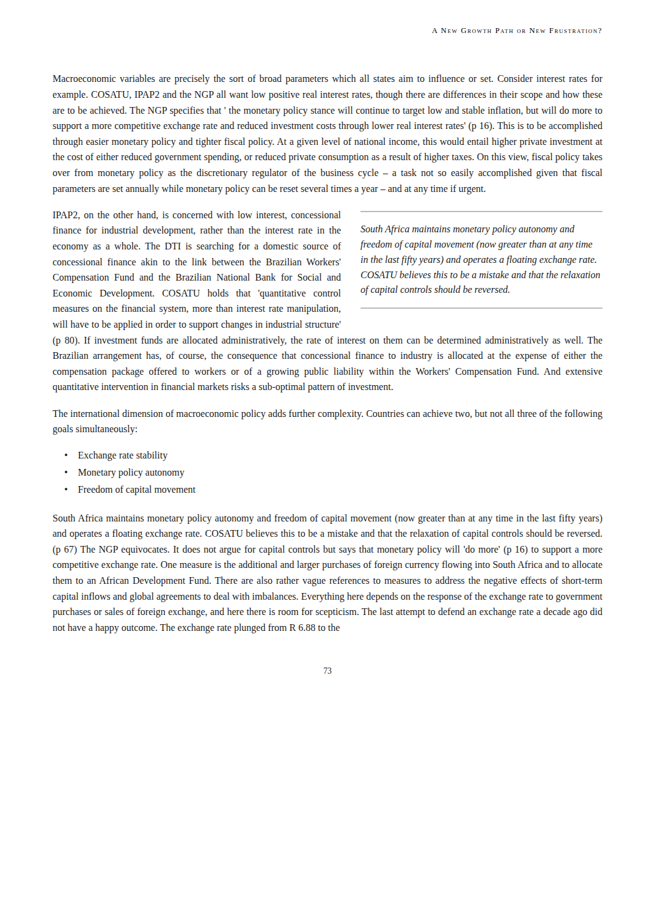A New Growth Path or New Frustration?
Macroeconomic variables are precisely the sort of broad parameters which all states aim to influence or set. Consider interest rates for example. COSATU, IPAP2 and the NGP all want low positive real interest rates, though there are differences in their scope and how these are to be achieved. The NGP specifies that ' the monetary policy stance will continue to target low and stable inflation, but will do more to support a more competitive exchange rate and reduced investment costs through lower real interest rates' (p 16). This is to be accomplished through easier monetary policy and tighter fiscal policy. At a given level of national income, this would entail higher private investment at the cost of either reduced government spending, or reduced private consumption as a result of higher taxes. On this view, fiscal policy takes over from monetary policy as the discretionary regulator of the business cycle – a task not so easily accomplished given that fiscal parameters are set annually while monetary policy can be reset several times a year – and at any time if urgent.
South Africa maintains monetary policy autonomy and freedom of capital movement (now greater than at any time in the last fifty years) and operates a floating exchange rate. COSATU believes this to be a mistake and that the relaxation of capital controls should be reversed.
IPAP2, on the other hand, is concerned with low interest, concessional finance for industrial development, rather than the interest rate in the economy as a whole. The DTI is searching for a domestic source of concessional finance akin to the link between the Brazilian Workers' Compensation Fund and the Brazilian National Bank for Social and Economic Development. COSATU holds that 'quantitative control measures on the financial system, more than interest rate manipulation, will have to be applied in order to support changes in industrial structure' (p 80). If investment funds are allocated administratively, the rate of interest on them can be determined administratively as well. The Brazilian arrangement has, of course, the consequence that concessional finance to industry is allocated at the expense of either the compensation package offered to workers or of a growing public liability within the Workers' Compensation Fund. And extensive quantitative intervention in financial markets risks a sub-optimal pattern of investment.
The international dimension of macroeconomic policy adds further complexity. Countries can achieve two, but not all three of the following goals simultaneously:
Exchange rate stability
Monetary policy autonomy
Freedom of capital movement
South Africa maintains monetary policy autonomy and freedom of capital movement (now greater than at any time in the last fifty years) and operates a floating exchange rate. COSATU believes this to be a mistake and that the relaxation of capital controls should be reversed. (p 67) The NGP equivocates. It does not argue for capital controls but says that monetary policy will 'do more' (p 16) to support a more competitive exchange rate. One measure is the additional and larger purchases of foreign currency flowing into South Africa and to allocate them to an African Development Fund. There are also rather vague references to measures to address the negative effects of short-term capital inflows and global agreements to deal with imbalances. Everything here depends on the response of the exchange rate to government purchases or sales of foreign exchange, and here there is room for scepticism. The last attempt to defend an exchange rate a decade ago did not have a happy outcome. The exchange rate plunged from R 6.88 to the
73